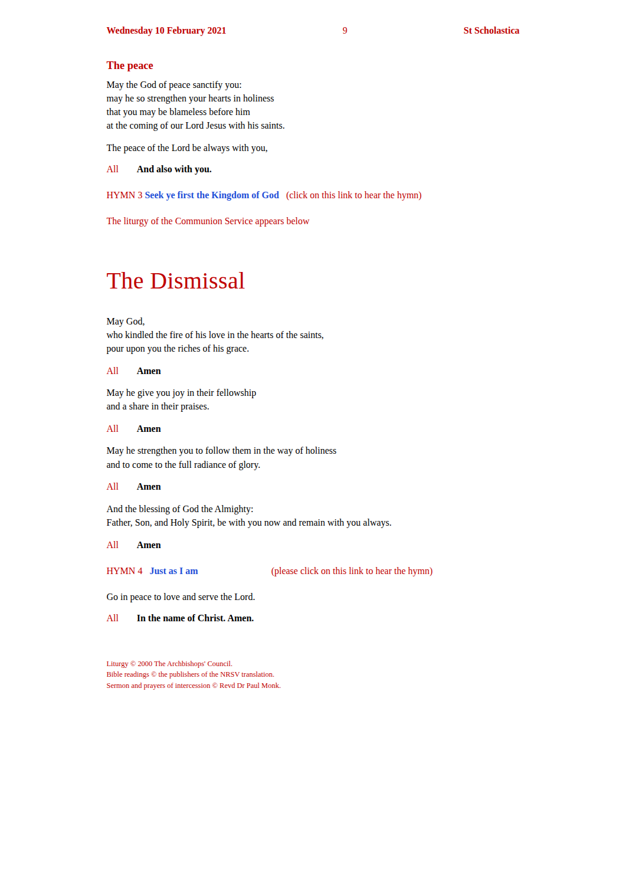Wednesday 10 February 2021
9
St Scholastica
The peace
May the God of peace sanctify you:
may he so strengthen your hearts in holiness
that you may be blameless before him
at the coming of our Lord Jesus with his saints.
The peace of the Lord be always with you,
All
And also with you.
HYMN 3 Seek ye first the Kingdom of God (click on this link to hear the hymn)
The liturgy of the Communion Service appears below
The Dismissal
May God,
who kindled the fire of his love in the hearts of the saints,
pour upon you the riches of his grace.
All
Amen
May he give you joy in their fellowship
and a share in their praises.
All
Amen
May he strengthen you to follow them in the way of holiness
and to come to the full radiance of glory.
All
Amen
And the blessing of God the Almighty:
Father, Son, and Holy Spirit, be with you now and remain with you always.
All
Amen
HYMN 4 Just as I am (please click on this link to hear the hymn)
Go in peace to love and serve the Lord.
All
In the name of Christ. Amen.
Liturgy © 2000 The Archbishops' Council.
Bible readings © the publishers of the NRSV translation.
Sermon and prayers of intercession © Revd Dr Paul Monk.